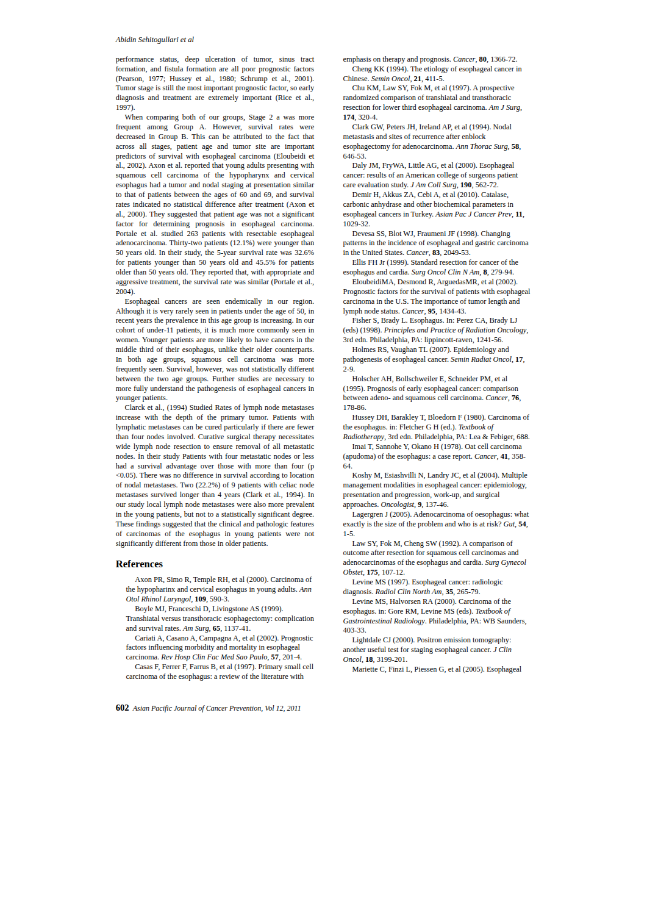Abidin Sehitogullari et al
performance status, deep ulceration of tumor, sinus tract formation, and fistula formation are all poor prognostic factors (Pearson, 1977; Hussey et al., 1980; Schrump et al., 2001). Tumor stage is still the most important prognostic factor, so early diagnosis and treatment are extremely important (Rice et al., 1997).
When comparing both of our groups, Stage 2 a was more frequent among Group A. However, survival rates were decreased in Group B. This can be attributed to the fact that across all stages, patient age and tumor site are important predictors of survival with esophageal carcinoma (Eloubeidi et al., 2002). Axon et al. reported that young adults presenting with squamous cell carcinoma of the hypopharynx and cervical esophagus had a tumor and nodal staging at presentation similar to that of patients between the ages of 60 and 69, and survival rates indicated no statistical difference after treatment (Axon et al., 2000). They suggested that patient age was not a significant factor for determining prognosis in esophageal carcinoma. Portale et al. studied 263 patients with resectable esophageal adenocarcinoma. Thirty-two patients (12.1%) were younger than 50 years old. In their study, the 5-year survival rate was 32.6% for patients younger than 50 years old and 45.5% for patients older than 50 years old. They reported that, with appropriate and aggressive treatment, the survival rate was similar (Portale et al., 2004).
Esophageal cancers are seen endemically in our region. Although it is very rarely seen in patients under the age of 50, in recent years the prevalence in this age group is increasing. In our cohort of under-11 patients, it is much more commonly seen in women. Younger patients are more likely to have cancers in the middle third of their esophagus, unlike their older counterparts. In both age groups, squamous cell carcinoma was more frequently seen. Survival, however, was not statistically different between the two age groups. Further studies are necessary to more fully understand the pathogenesis of esophageal cancers in younger patients.
Clarck et al., (1994) Studied Rates of lymph node metastases increase with the depth of the primary tumor. Patients with lymphatic metastases can be cured particularly if there are fewer than four nodes involved. Curative surgical therapy necessitates wide lymph node resection to ensure removal of all metastatic nodes. İn their study Patients with four metastatic nodes or less had a survival advantage over those with more than four (p <0.05). There was no difference in survival according to location of nodal metastases. Two (22.2%) of 9 patients with celiac node metastases survived longer than 4 years (Clark et al., 1994). In our study local lymph node metastases were also more prevalent in the young patients, but not to a statistically significant degree. These findings suggested that the clinical and pathologic features of carcinomas of the esophagus in young patients were not significantly different from those in older patients.
References
Axon PR, Simo R, Temple RH, et al (2000). Carcinoma of the hypopharinx and cervical esophagus in young adults. Ann Otol Rhinol Laryngol, 109, 590-3.
Boyle MJ, Franceschi D, Livingstone AS (1999). Transhiatal versus transthoracic esophagectomy: complication and survival rates. Am Surg, 65, 1137-41.
Cariati A, Casano A, Campagna A, et al (2002). Prognostic factors influencing morbidity and mortality in esophageal carcinoma. Rev Hosp Clin Fac Med Sao Paulo, 57, 201-4.
Casas F, Ferrer F, Farrus B, et al (1997). Primary small cell carcinoma of the esophagus: a review of the literature with emphasis on therapy and prognosis. Cancer, 80, 1366-72.
Cheng KK (1994). The etiology of esophageal cancer in Chinese. Semin Oncol, 21, 411-5.
Chu KM, Law SY, Fok M, et al (1997). A prospective randomized comparison of transhiatal and transthoracic resection for lower third esophageal carcinoma. Am J Surg, 174, 320-4.
Clark GW, Peters JH, Ireland AP, et al (1994). Nodal metastasis and sites of recurrence after enblock esophagectomy for adenocarcinoma. Ann Thorac Surg, 58, 646-53.
Daly JM, FryWA, Little AG, et al (2000). Esophageal cancer: results of an American college of surgeons patient care evaluation study. J Am Coll Surg, 190, 562-72.
Demir H, Akkus ZA, Cebi A, et al (2010). Catalase, carbonic anhydrase and other biochemical parameters in esophageal cancers in Turkey. Asian Pac J Cancer Prev, 11, 1029-32.
Devesa SS, Blot WJ, Fraumeni JF (1998). Changing patterns in the incidence of esophageal and gastric carcinoma in the United States. Cancer, 83, 2049-53.
Ellis FH Jr (1999). Standard resection for cancer of the esophagus and cardia. Surg Oncol Clin N Am, 8, 279-94.
EloubeidiMA, Desmond R, ArguedasMR, et al (2002). Prognostic factors for the survival of patients with esophageal carcinoma in the U.S. The importance of tumor length and lymph node status. Cancer, 95, 1434-43.
Fisher S, Brady L. Esophagus. In: Perez CA, Brady LJ (eds) (1998). Principles and Practice of Radiation Oncology, 3rd edn. Philadelphia, PA: lippincott-raven, 1241-56.
Holmes RS, Vaughan TL (2007). Epidemiology and pathogenesis of esophageal cancer. Semin Radiat Oncol, 17, 2-9.
Holscher AH, Bollschweiler E, Schneider PM, et al (1995). Prognosis of early esophageal cancer: comparison between adeno- and squamous cell carcinoma. Cancer, 76, 178-86.
Hussey DH, Barakley T, Bloedorn F (1980). Carcinoma of the esophagus. in: Fletcher G H (ed.). Textbook of Radiotherapy, 3rd edn. Philadelphia, PA: Lea & Febiger, 688.
Imai T, Sannohe Y, Okano H (1978). Oat cell carcinoma (apudoma) of the esophagus: a case report. Cancer, 41, 358-64.
Koshy M, Esiashvilli N, Landry JC, et al (2004). Multiple management modalities in esophageal cancer: epidemiology, presentation and progression, work-up, and surgical approaches. Oncologist, 9, 137-46.
Lagergren J (2005). Adenocarcinoma of oesophagus: what exactly is the size of the problem and who is at risk? Gut, 54, 1-5.
Law SY, Fok M, Cheng SW (1992). A comparison of outcome after resection for squamous cell carcinomas and adenocarcinomas of the esophagus and cardia. Surg Gynecol Obstet, 175, 107-12.
Levine MS (1997). Esophageal cancer: radiologic diagnosis. Radiol Clin North Am, 35, 265-79.
Levine MS, Halvorsen RA (2000). Carcinoma of the esophagus. in: Gore RM, Levine MS (eds). Textbook of Gastrointestinal Radiology. Philadelphia, PA: WB Saunders, 403-33.
Lightdale CJ (2000). Positron emission tomography: another useful test for staging esophageal cancer. J Clin Oncol, 18, 3199-201.
Mariette C, Finzi L, Piessen G, et al (2005). Esophageal
602 Asian Pacific Journal of Cancer Prevention, Vol 12, 2011